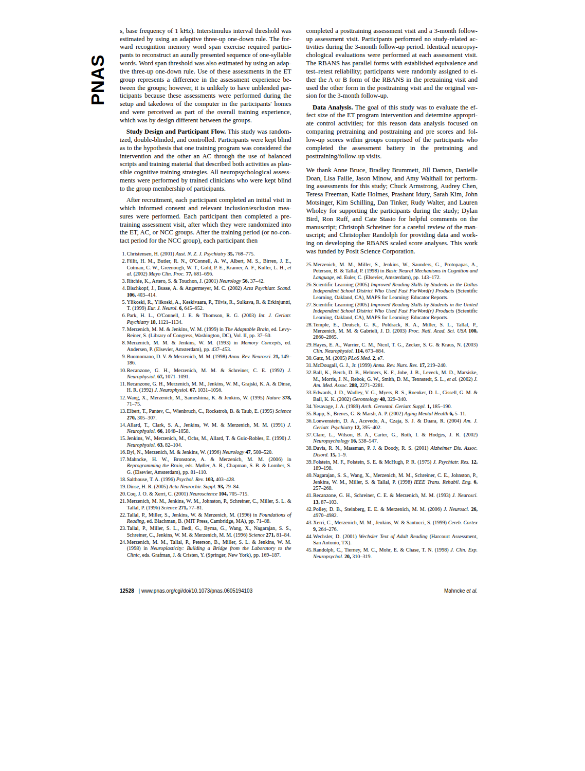PNAS
s, base frequency of 1 kHz). Interstimulus interval threshold was estimated by using an adaptive three-up one-down rule. The forward recognition memory word span exercise required participants to reconstruct an aurally presented sequence of one-syllable words. Word span threshold was also estimated by using an adaptive three-up one-down rule. Use of these assessments in the ET group represents a difference in the assessment experience between the groups; however, it is unlikely to have unblended participants because these assessments were performed during the setup and takedown of the computer in the participants' homes and were perceived as part of the overall training experience, which was by design different between the groups.
Study Design and Participant Flow. This study was randomized, double-blinded, and controlled. Participants were kept blind as to the hypothesis that one training program was considered the intervention and the other an AC through the use of balanced scripts and training material that described both activities as plausible cognitive training strategies. All neuropsychological assessments were performed by trained clinicians who were kept blind to the group membership of participants.
After recruitment, each participant completed an initial visit in which informed consent and relevant inclusion/exclusion measures were performed. Each participant then completed a pretraining assessment visit, after which they were randomized into the ET, AC, or NCC groups. After the training period (or no-contact period for the NCC group), each participant then
Christensen, H. (2001) Aust. N. Z. J. Psychiatry 35, 768–775.
Fillit, H. M., Butler, R. N., O'Connell, A. W., Albert, M. S., Birren, J. E., Cotman, C. W., Greenough, W. T., Gold, P. E., Kramer, A. F., Kuller, L. H., et al. (2002) Mayo Clin. Proc. 77, 681–696.
Ritchie, K., Artero, S. & Touchon, J. (2001) Neurology 56, 37–42.
Bischkopf, J., Busse, A. & Angermeyer, M. C. (2002) Acta Psychiatr. Scand. 106, 403–414.
Ylikoski, R., Ylikoski, A., Keskivaara, P., Tilvis, R., Sulkava, R. & Erkinjuntti, T. (1999) Eur. J. Neurol. 6, 645–652.
Park, H. L., O'Connell, J. E. & Thomson, R. G. (2003) Int. J. Geriatr. Psychiatry 18, 1121–1134.
Merzenich, M. M. & Jenkins, W. M. (1999) in The Adaptable Brain, ed. Levy-Reiner, S. (Library of Congress, Washington, DC), Vol. II, pp. 37–50.
Merzenich, M. M. & Jenkins, W. M. (1993) in Memory Concepts, ed. Andersen, P. (Elsevier, Amsterdam), pp. 437–453.
Buomomano, D. V. & Merzenich, M. M. (1998) Annu. Rev. Neurosci. 21, 149–186.
Recanzone, G. H., Merzenich, M. M. & Schreiner, C. E. (1992) J. Neurophysiol. 67, 1071–1091.
Recanzone, G. H., Merzenich, M. M., Jenkins, W. M., Grajski, K. A. & Dinse, H. R. (1992) J. Neurophysiol. 67, 1031–1056.
Wang, X., Merzenich, M., Sameshima, K. & Jenkins, W. (1995) Nature 378, 71–75.
Elbert, T., Pantev, C., Wienbruch, C., Rockstroh, B. & Taub, E. (1995) Science 270, 305–307.
Allard, T., Clark, S. A., Jenkins, W. M. & Merzenich, M. M. (1991) J. Neurophysiol. 66, 1048–1058.
Jenkins, W., Merzenich, M., Ochs, M., Allard, T. & Guic-Robles, E. (1990) J. Neurophysiol. 63, 82–104.
Byl, N., Merzenich, M. & Jenkins, W. (1996) Neurology 47, 508–520.
Mahncke, H. W., Bronstone, A. & Merzenich, M. M. (2006) in Reprogramming the Brain, eds. Møller, A. R., Chapman, S. B. & Lomber, S. G. (Elsevier, Amsterdam), pp. 81–110.
Salthouse, T. A. (1996) Psychol. Rev. 103, 403–428.
Dinse, H. R. (2005) Acta Neurochir. Suppl. 93, 79–84.
Coq, J. O. & Xerri, C. (2001) Neuroscience 104, 705–715.
Merzenich, M. M., Jenkins, W. M., Johnston, P., Schreiner, C., Miller, S. L. & Tallal, P. (1996) Science 271, 77–81.
Tallal, P., Miller, S., Jenkins, W. & Merzenich, M. (1996) in Foundations of Reading, ed. Blachman, B. (MIT Press, Cambridge, MA), pp. 71–88.
Tallal, P., Miller, S. L., Bedi, G., Byma, G., Wang, X., Nagarajan, S. S., Schreiner, C., Jenkins, W. M. & Merzenich, M. M. (1996) Science 271, 81–84.
Merzenich, M. M., Tallal, P., Peterson, B., Miller, S. L. & Jenkins, W. M. (1998) in Neuroplasticity: Building a Bridge from the Laboratory to the Clinic, eds. Grafman, J. & Cristen, Y. (Springer, New York), pp. 169–187.
completed a posttraining assessment visit and a 3-month follow-up assessment visit. Participants performed no study-related activities during the 3-month follow-up period. Identical neuropsychological evaluations were performed at each assessment visit. The RBANS has parallel forms with established equivalence and test–retest reliability; participants were randomly assigned to either the A or B form of the RBANS in the pretraining visit and used the other form in the posttraining visit and the original version for the 3-month follow-up.
Data Analysis. The goal of this study was to evaluate the effect size of the ET program intervention and determine appropriate control activities; for this reason data analysis focused on comparing pretraining and posttraining and pre scores and follow-up scores within groups comprised of the participants who completed the assessment battery in the pretraining and posttraining/follow-up visits.
We thank Anne Bruce, Bradley Brummett, Jill Damon, Danielle Doan, Lisa Faille, Jason Minow, and Amy Walthall for performing assessments for this study; Chuck Armstrong, Audrey Chen, Teresa Freeman, Katie Holmes, Prashant Idury, Sarah Kim, John Motsinger, Kim Schilling, Dan Tinker, Rudy Walter, and Lauren Wholey for supporting the participants during the study; Dylan Bird, Ron Ruff, and Cate Stasio for helpful comments on the manuscript; Christoph Schreiner for a careful review of the manuscript; and Christopher Randolph for providing data and working on developing the RBANS scaled score analyses. This work was funded by Posit Science Corporation.
Merzenich, M. M., Miller, S., Jenkins, W., Saunders, G., Protopapas, A., Peterson, B. & Tallal, P. (1998) in Basic Neural Mechanisms in Cognition and Language, ed. Euler, C. (Elsevier, Amsterdam), pp. 143–172.
Scientific Learning (2005) Improved Reading Skills by Students in the Dallas Independent School District Who Used Fast ForWord(r) Products (Scientific Learning, Oakland, CA), MAPS for Learning: Educator Reports.
Scientific Learning (2005) Improved Reading Skills by Students in the United Independent School District Who Used Fast ForWord(r) Products (Scientific Learning, Oakland, CA), MAPS for Learning: Educator Reports.
Temple, E., Deutsch, G. K., Poldrack, R. A., Miller, S. L., Tallal, P., Merzenich, M. M. & Gabrieli, J. D. (2003) Proc. Natl. Acad. Sci. USA 100, 2860–2865.
Hayes, E. A., Warrier, C. M., Nicol, T. G., Zecker, S. G. & Kraus, N. (2003) Clin. Neurophysiol. 114, 673–684.
Gatz, M. (2005) PLoS Med. 2, e7.
McDougall, G. J., Jr. (1999) Annu. Rev. Nurs. Res. 17, 219–240.
Ball, K., Berch, D. B., Helmers, K. F., Jobe, J. B., Leveck, M. D., Marsiske, M., Morris, J. N., Rebok, G. W., Smith, D. M., Tennstedt, S. L., et al. (2002) J. Am. Med. Assoc. 288, 2271–2281.
Edwards, J. D., Wadley, V. G., Myers, R. S., Roenker, D. L., Cissell, G. M. & Ball, K. K. (2002) Gerontology 48, 329–340.
Yesavage, J. A. (1989) Arch. Gerontol. Geriatr. Suppl. 1, 185–190.
Rapp, S., Brenes, G. & Marsh, A. P. (2002) Aging Mental Health 6, 5–11.
Loewenstein, D. A., Acevedo, A., Czaja, S. J. & Duara, R. (2004) Am. J. Geriatr. Psychiatry 12, 395–402.
Clare, L., Wilson, B. A., Carter, G., Roth, I. & Hodges, J. R. (2002) Neuropsychology 16, 538–547.
Davis, R. N., Massman, P. J. & Doody, R. S. (2001) Alzheimer Dis. Assoc. Disord. 15, 1–9.
Folstein, M. F., Folstein, S. E. & McHugh, P. R. (1975) J. Psychiatr. Res. 12, 189–198.
Nagarajan, S. S., Wang, X., Merzenich, M. M., Schreiner, C. E., Johnston, P., Jenkins, W. M., Miller, S. & Tallal, P. (1998) IEEE Trans. Rehabil. Eng. 6, 257–268.
Recanzone, G. H., Schreiner, C. E. & Merzenich, M. M. (1993) J. Neurosci. 13, 87–103.
Polley, D. B., Steinberg, E. E. & Merzenich, M. M. (2006) J. Neurosci. 26, 4970–4982.
Xerri, C., Merzenich, M. M., Jenkins, W. & Santucci, S. (1999) Cereb. Cortex 9, 264–276.
Wechsler, D. (2001) Wechsler Text of Adult Reading (Harcourt Assessment, San Antonio, TX).
Randolph, C., Tierney, M. C., Mohr, E. & Chase, T. N. (1998) J. Clin. Exp. Neuropsychol. 20, 310–319.
12528 | www.pnas.org/cgi/doi/10.1073/pnas.0605194103
Mahncke et al.